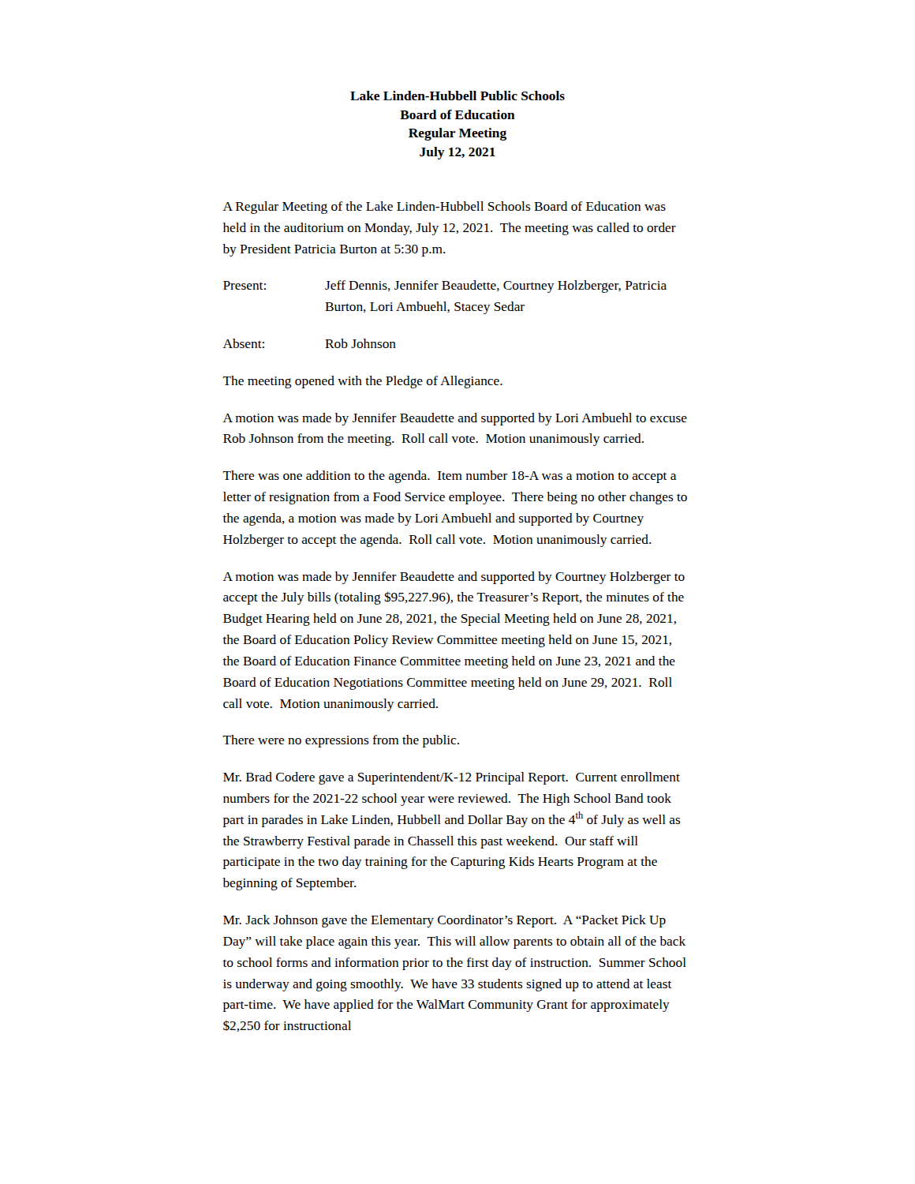Lake Linden-Hubbell Public Schools
Board of Education
Regular Meeting
July 12, 2021
A Regular Meeting of the Lake Linden-Hubbell Schools Board of Education was held in the auditorium on Monday, July 12, 2021. The meeting was called to order by President Patricia Burton at 5:30 p.m.
Present:
Jeff Dennis, Jennifer Beaudette, Courtney Holzberger, Patricia Burton, Lori Ambuehl, Stacey Sedar
Absent:
Rob Johnson
The meeting opened with the Pledge of Allegiance.
A motion was made by Jennifer Beaudette and supported by Lori Ambuehl to excuse Rob Johnson from the meeting. Roll call vote. Motion unanimously carried.
There was one addition to the agenda. Item number 18-A was a motion to accept a letter of resignation from a Food Service employee. There being no other changes to the agenda, a motion was made by Lori Ambuehl and supported by Courtney Holzberger to accept the agenda. Roll call vote. Motion unanimously carried.
A motion was made by Jennifer Beaudette and supported by Courtney Holzberger to accept the July bills (totaling $95,227.96), the Treasurer’s Report, the minutes of the Budget Hearing held on June 28, 2021, the Special Meeting held on June 28, 2021, the Board of Education Policy Review Committee meeting held on June 15, 2021, the Board of Education Finance Committee meeting held on June 23, 2021 and the Board of Education Negotiations Committee meeting held on June 29, 2021. Roll call vote. Motion unanimously carried.
There were no expressions from the public.
Mr. Brad Codere gave a Superintendent/K-12 Principal Report. Current enrollment numbers for the 2021-22 school year were reviewed. The High School Band took part in parades in Lake Linden, Hubbell and Dollar Bay on the 4th of July as well as the Strawberry Festival parade in Chassell this past weekend. Our staff will participate in the two day training for the Capturing Kids Hearts Program at the beginning of September.
Mr. Jack Johnson gave the Elementary Coordinator’s Report. A “Packet Pick Up Day” will take place again this year. This will allow parents to obtain all of the back to school forms and information prior to the first day of instruction. Summer School is underway and going smoothly. We have 33 students signed up to attend at least part-time. We have applied for the WalMart Community Grant for approximately $2,250 for instructional